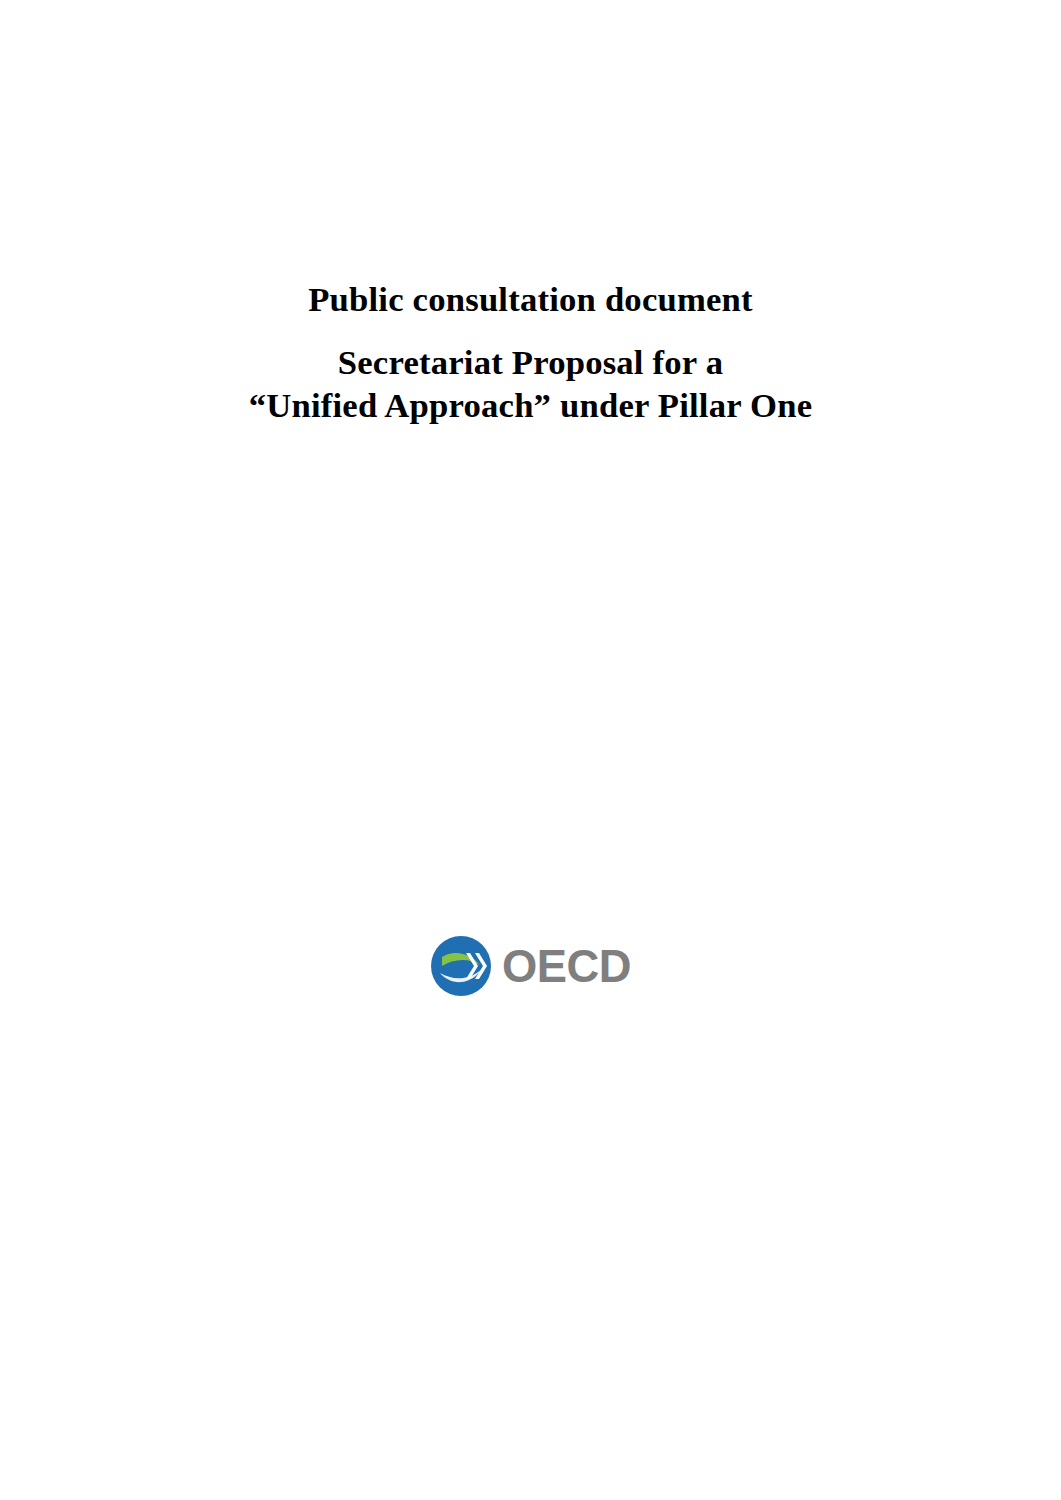Public consultation document Secretariat Proposal for a
“Unified Approach” under Pillar One
OECD